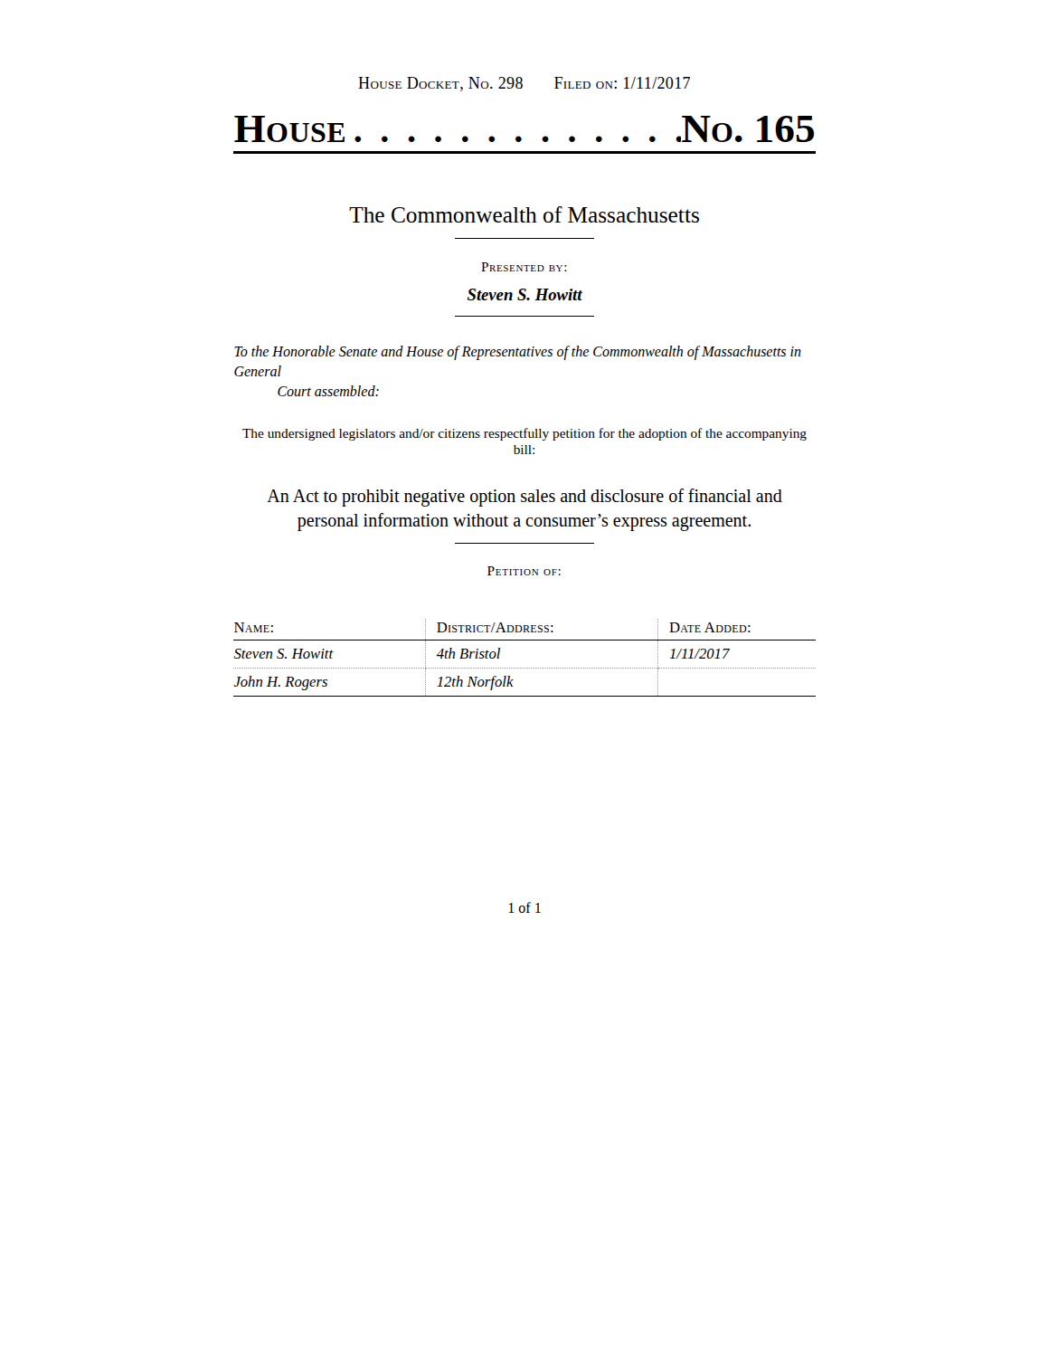House Docket, No. 298 Filed on: 1/11/2017
House . . . . . . . . . . . . . . . . No. 165
The Commonwealth of Massachusetts
Presented by:
Steven S. Howitt
To the Honorable Senate and House of Representatives of the Commonwealth of Massachusetts in General Court assembled:
The undersigned legislators and/or citizens respectfully petition for the adoption of the accompanying bill:
An Act to prohibit negative option sales and disclosure of financial and personal information without a consumer’s express agreement.
Petition of:
| Name: | District/Address: | Date Added: |
| --- | --- | --- |
| Steven S. Howitt | 4th Bristol | 1/11/2017 |
| John H. Rogers | 12th Norfolk | |
1 of 1